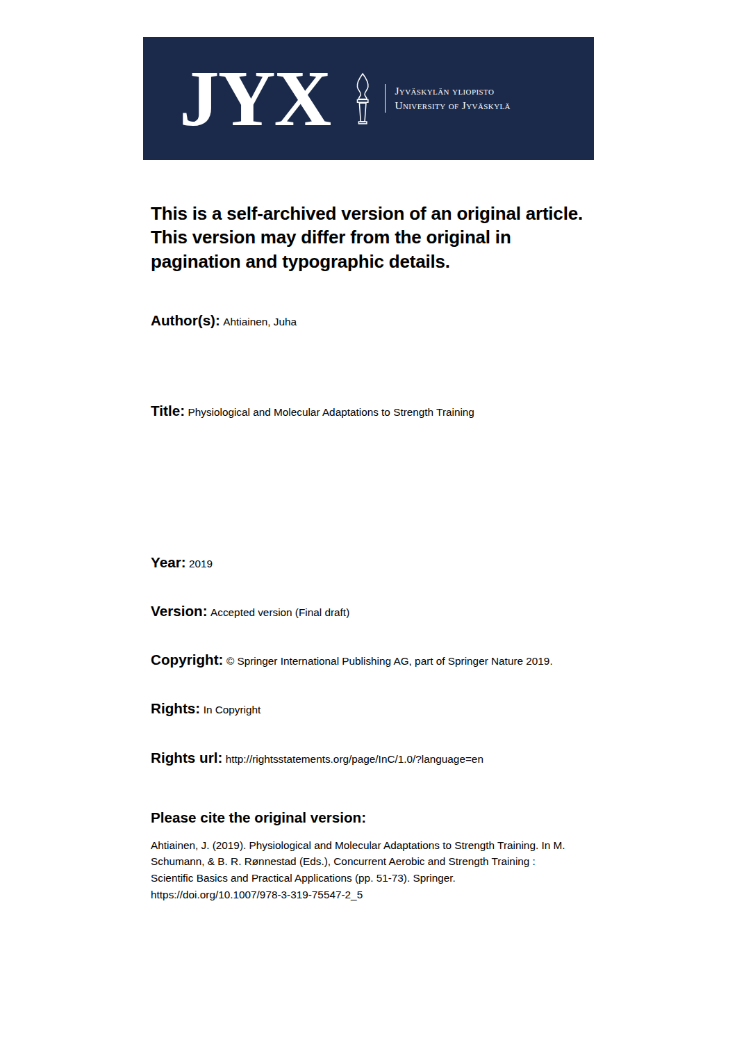JYX
Jyväskylän yliopisto University of Jyväskylä
This is a self-archived version of an original article. This version may differ from the original in pagination and typographic details.
Author(s): Ahtiainen, Juha
Title: Physiological and Molecular Adaptations to Strength Training
Year: 2019
Version: Accepted version (Final draft)
Copyright: © Springer International Publishing AG, part of Springer Nature 2019.
Rights: In Copyright
Rights url: http://rightsstatements.org/page/InC/1.0/?language=en
Please cite the original version:
Ahtiainen, J. (2019). Physiological and Molecular Adaptations to Strength Training. In M. Schumann, & B. R. Rønnestad (Eds.), Concurrent Aerobic and Strength Training : Scientific Basics and Practical Applications (pp. 51-73). Springer. https://doi.org/10.1007/978-3-319-75547-2_5